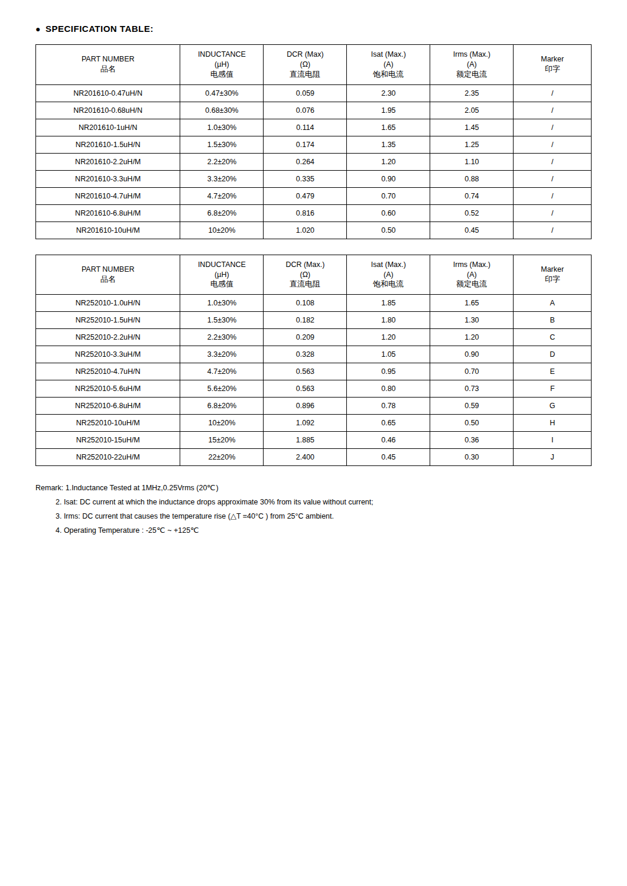SPECIFICATION TABLE:
| PART NUMBER 品名 | INDUCTANCE (µH) 电感值 | DCR (Max) (Ω) 直流电阻 | Isat (Max.) (A) 饱和电流 | Irms (Max.) (A) 额定电流 | Marker 印字 |
| --- | --- | --- | --- | --- | --- |
| NR201610-0.47uH/N | 0.47±30% | 0.059 | 2.30 | 2.35 | / |
| NR201610-0.68uH/N | 0.68±30% | 0.076 | 1.95 | 2.05 | / |
| NR201610-1uH/N | 1.0±30% | 0.114 | 1.65 | 1.45 | / |
| NR201610-1.5uH/N | 1.5±30% | 0.174 | 1.35 | 1.25 | / |
| NR201610-2.2uH/M | 2.2±20% | 0.264 | 1.20 | 1.10 | / |
| NR201610-3.3uH/M | 3.3±20% | 0.335 | 0.90 | 0.88 | / |
| NR201610-4.7uH/M | 4.7±20% | 0.479 | 0.70 | 0.74 | / |
| NR201610-6.8uH/M | 6.8±20% | 0.816 | 0.60 | 0.52 | / |
| NR201610-10uH/M | 10±20% | 1.020 | 0.50 | 0.45 | / |
| PART NUMBER 品名 | INDUCTANCE (µH) 电感值 | DCR (Max.) (Ω) 直流电阻 | Isat (Max.) (A) 饱和电流 | Irms (Max.) (A) 额定电流 | Marker 印字 |
| --- | --- | --- | --- | --- | --- |
| NR252010-1.0uH/N | 1.0±30% | 0.108 | 1.85 | 1.65 | A |
| NR252010-1.5uH/N | 1.5±30% | 0.182 | 1.80 | 1.30 | B |
| NR252010-2.2uH/N | 2.2±30% | 0.209 | 1.20 | 1.20 | C |
| NR252010-3.3uH/M | 3.3±20% | 0.328 | 1.05 | 0.90 | D |
| NR252010-4.7uH/N | 4.7±20% | 0.563 | 0.95 | 0.70 | E |
| NR252010-5.6uH/M | 5.6±20% | 0.563 | 0.80 | 0.73 | F |
| NR252010-6.8uH/M | 6.8±20% | 0.896 | 0.78 | 0.59 | G |
| NR252010-10uH/M | 10±20% | 1.092 | 0.65 | 0.50 | H |
| NR252010-15uH/M | 15±20% | 1.885 | 0.46 | 0.36 | I |
| NR252010-22uH/M | 22±20% | 2.400 | 0.45 | 0.30 | J |
Remark: 1.Inductance Tested at 1MHz,0.25Vrms (20℃)
2. Isat: DC current at which the inductance drops approximate 30% from its value without current;
3. Irms: DC current that causes the temperature rise (△T =40°C ) from 25°C ambient.
4. Operating Temperature : -25℃ ~ +125℃